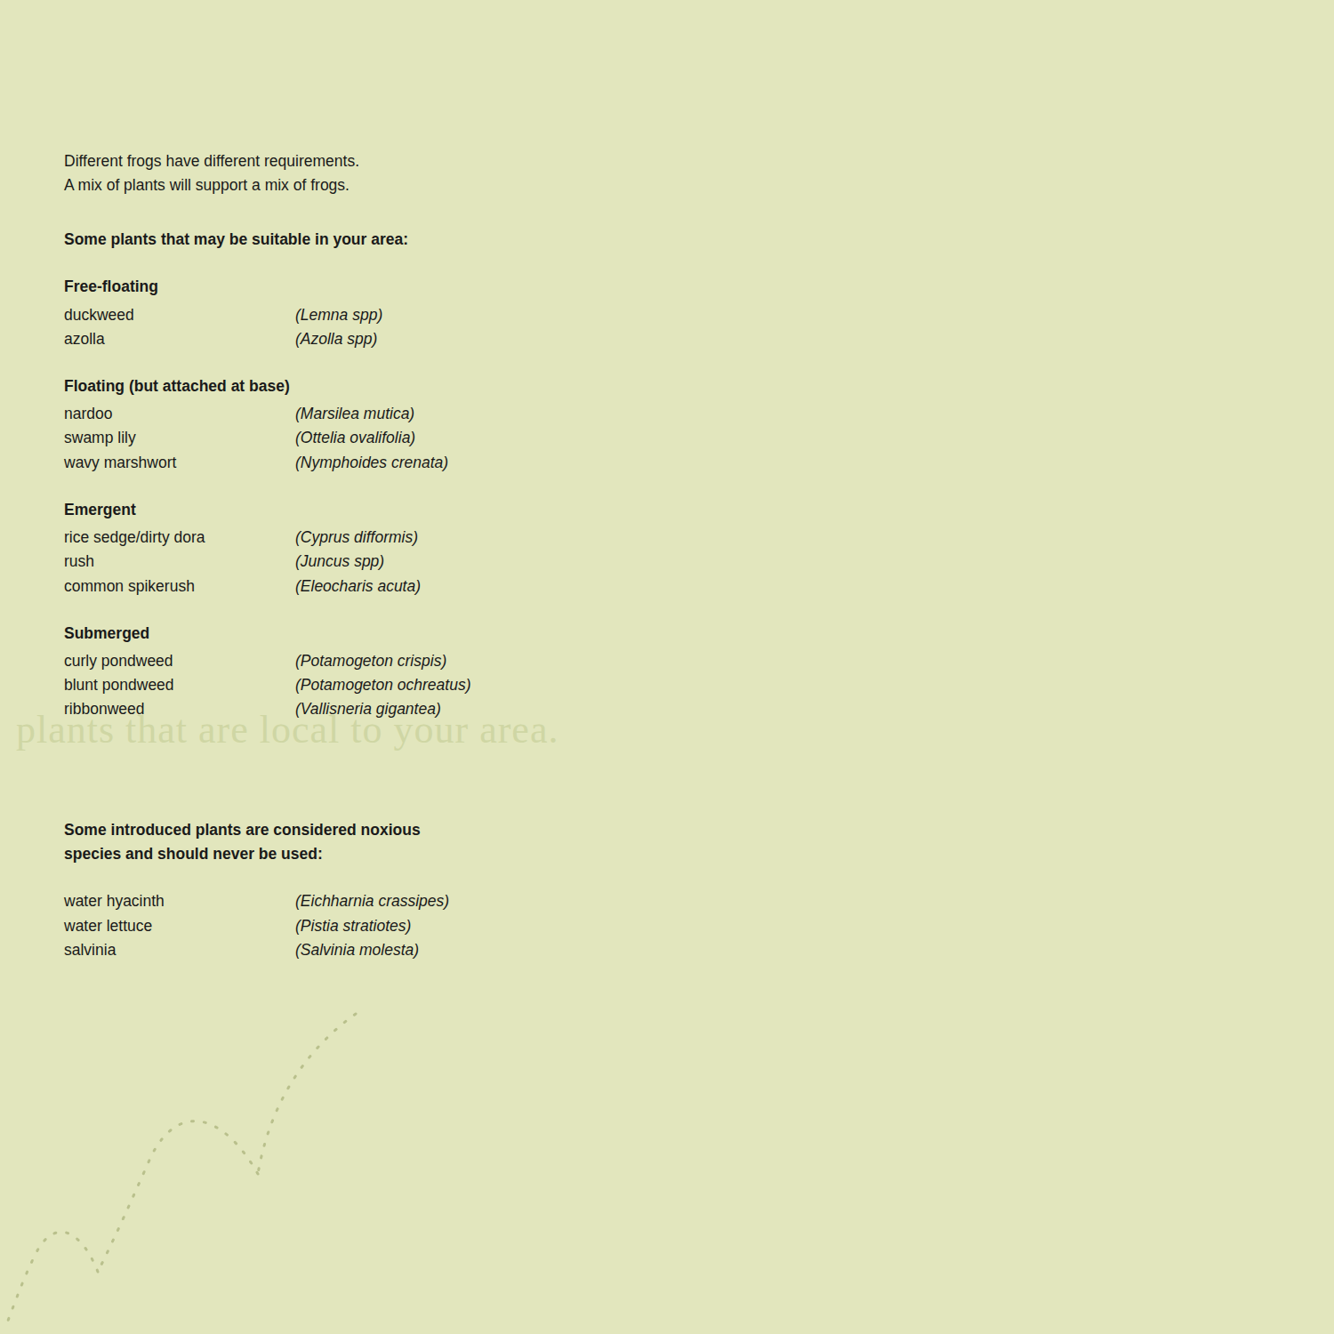plants that are local to your area.
Different frogs have different requirements. A mix of plants will support a mix of frogs.
Some plants that may be suitable in your area:
Free-floating
| duckweed | (Lemna spp) |
| azolla | (Azolla spp) |
Floating (but attached at base)
| nardoo | (Marsilea mutica) |
| swamp lily | (Ottelia ovalifolia) |
| wavy marshwort | (Nymphoides crenata) |
Emergent
| rice sedge/dirty dora | (Cyprus difformis) |
| rush | (Juncus spp) |
| common spikerush | (Eleocharis acuta) |
Submerged
| curly pondweed | (Potamogeton crispis) |
| blunt pondweed | (Potamogeton ochreatus) |
| ribbonweed | (Vallisneria gigantea) |
Some introduced plants are considered noxious
species and should never be used:
| water hyacinth | (Eichharnia crassipes) |
| water lettuce | (Pistia stratiotes) |
| salvinia | (Salvinia molesta) |